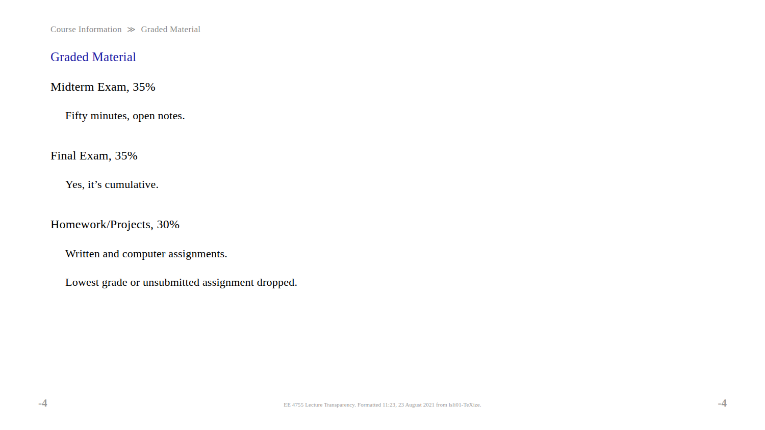Course Information ≫ Graded Material
Graded Material
Midterm Exam, 35%
Fifty minutes, open notes.
Final Exam, 35%
Yes, it’s cumulative.
Homework/Projects, 30%
Written and computer assignments.
Lowest grade or unsubmitted assignment dropped.
-4
-4
EE 4755 Lecture Transparency. Formatted 11:23, 23 August 2021 from lsli01-TeXize.